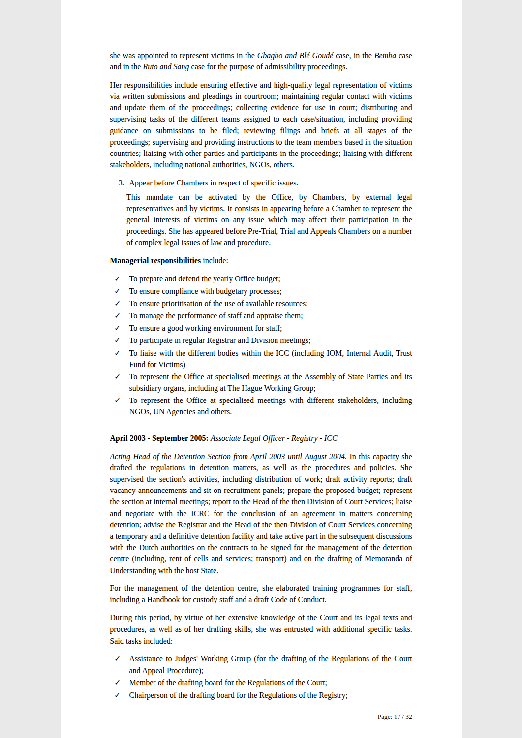she was appointed to represent victims in the Gbagbo and Blé Goudé case, in the Bemba case and in the Ruto and Sang case for the purpose of admissibility proceedings.
Her responsibilities include ensuring effective and high-quality legal representation of victims via written submissions and pleadings in courtroom; maintaining regular contact with victims and update them of the proceedings; collecting evidence for use in court; distributing and supervising tasks of the different teams assigned to each case/situation, including providing guidance on submissions to be filed; reviewing filings and briefs at all stages of the proceedings; supervising and providing instructions to the team members based in the situation countries; liaising with other parties and participants in the proceedings; liaising with different stakeholders, including national authorities, NGOs, others.
Appear before Chambers in respect of specific issues.
This mandate can be activated by the Office, by Chambers, by external legal representatives and by victims. It consists in appearing before a Chamber to represent the general interests of victims on any issue which may affect their participation in the proceedings. She has appeared before Pre-Trial, Trial and Appeals Chambers on a number of complex legal issues of law and procedure.
Managerial responsibilities include:
To prepare and defend the yearly Office budget;
To ensure compliance with budgetary processes;
To ensure prioritisation of the use of available resources;
To manage the performance of staff and appraise them;
To ensure a good working environment for staff;
To participate in regular Registrar and Division meetings;
To liaise with the different bodies within the ICC (including IOM, Internal Audit, Trust Fund for Victims)
To represent the Office at specialised meetings at the Assembly of State Parties and its subsidiary organs, including at The Hague Working Group;
To represent the Office at specialised meetings with different stakeholders, including NGOs, UN Agencies and others.
April 2003 - September 2005: Associate Legal Officer - Registry - ICC
Acting Head of the Detention Section from April 2003 until August 2004. In this capacity she drafted the regulations in detention matters, as well as the procedures and policies. She supervised the section's activities, including distribution of work; draft activity reports; draft vacancy announcements and sit on recruitment panels; prepare the proposed budget; represent the section at internal meetings; report to the Head of the then Division of Court Services; liaise and negotiate with the ICRC for the conclusion of an agreement in matters concerning detention; advise the Registrar and the Head of the then Division of Court Services concerning a temporary and a definitive detention facility and take active part in the subsequent discussions with the Dutch authorities on the contracts to be signed for the management of the detention centre (including, rent of cells and services; transport) and on the drafting of Memoranda of Understanding with the host State.
For the management of the detention centre, she elaborated training programmes for staff, including a Handbook for custody staff and a draft Code of Conduct.
During this period, by virtue of her extensive knowledge of the Court and its legal texts and procedures, as well as of her drafting skills, she was entrusted with additional specific tasks. Said tasks included:
Assistance to Judges' Working Group (for the drafting of the Regulations of the Court and Appeal Procedure);
Member of the drafting board for the Regulations of the Court;
Chairperson of the drafting board for the Regulations of the Registry;
Page: 17 / 32